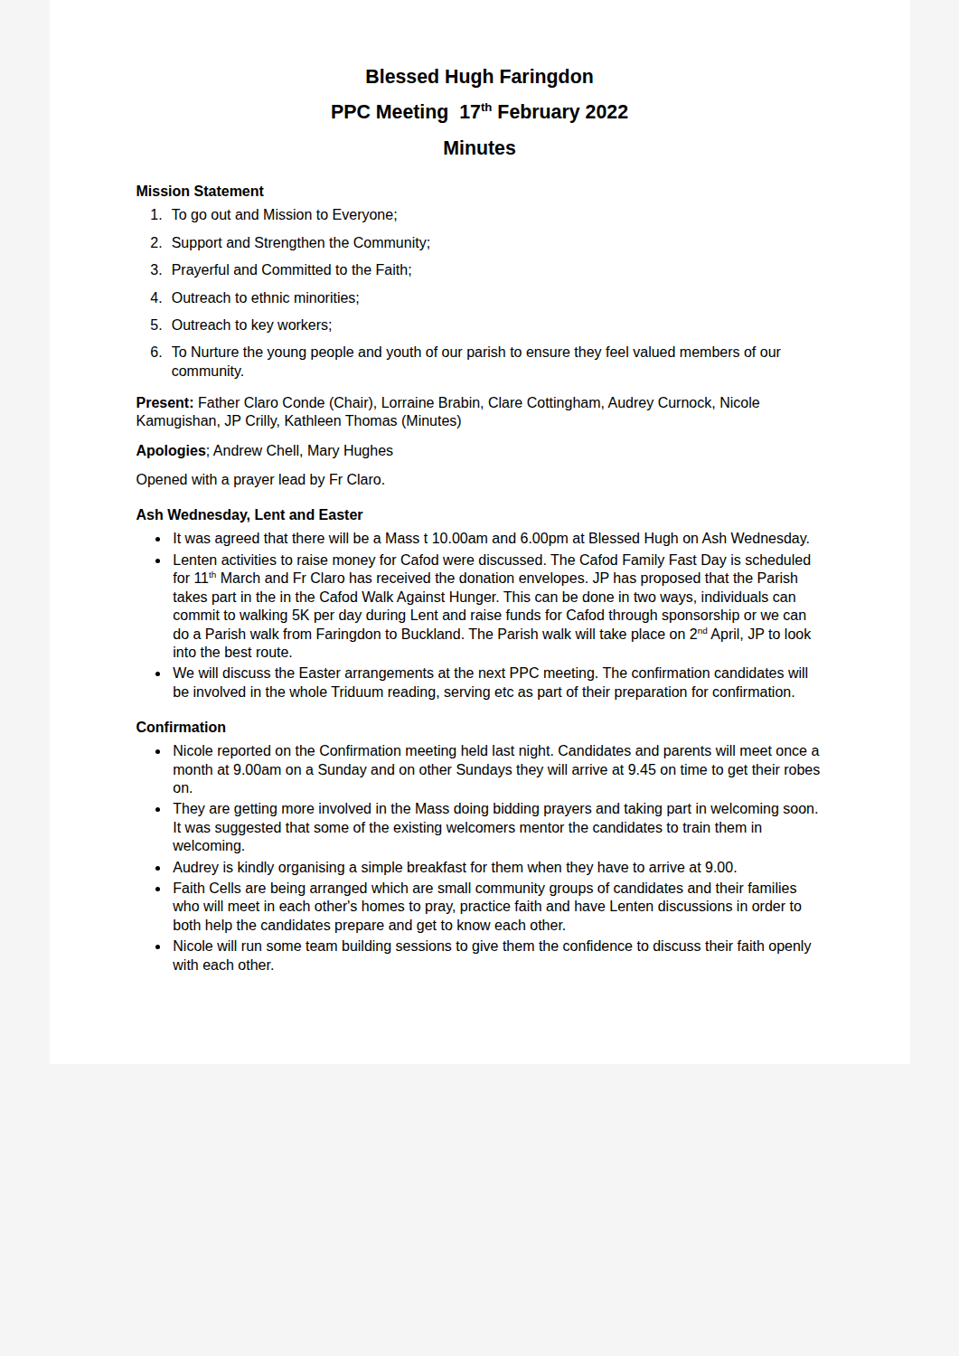Blessed Hugh Faringdon
PPC Meeting 17th February 2022
Minutes
Mission Statement
To go out and Mission to Everyone;
Support and Strengthen the Community;
Prayerful and Committed to the Faith;
Outreach to ethnic minorities;
Outreach to key workers;
To Nurture the young people and youth of our parish to ensure they feel valued members of our community.
Present: Father Claro Conde (Chair), Lorraine Brabin, Clare Cottingham, Audrey Curnock, Nicole Kamugishan, JP Crilly, Kathleen Thomas (Minutes)
Apologies; Andrew Chell, Mary Hughes
Opened with a prayer lead by Fr Claro.
Ash Wednesday, Lent and Easter
It was agreed that there will be a Mass t 10.00am and 6.00pm at Blessed Hugh on Ash Wednesday.
Lenten activities to raise money for Cafod were discussed. The Cafod Family Fast Day is scheduled for 11th March and Fr Claro has received the donation envelopes. JP has proposed that the Parish takes part in the in the Cafod Walk Against Hunger. This can be done in two ways, individuals can commit to walking 5K per day during Lent and raise funds for Cafod through sponsorship or we can do a Parish walk from Faringdon to Buckland. The Parish walk will take place on 2nd April, JP to look into the best route.
We will discuss the Easter arrangements at the next PPC meeting. The confirmation candidates will be involved in the whole Triduum reading, serving etc as part of their preparation for confirmation.
Confirmation
Nicole reported on the Confirmation meeting held last night. Candidates and parents will meet once a month at 9.00am on a Sunday and on other Sundays they will arrive at 9.45 on time to get their robes on.
They are getting more involved in the Mass doing bidding prayers and taking part in welcoming soon. It was suggested that some of the existing welcomers mentor the candidates to train them in welcoming.
Audrey is kindly organising a simple breakfast for them when they have to arrive at 9.00.
Faith Cells are being arranged which are small community groups of candidates and their families who will meet in each other's homes to pray, practice faith and have Lenten discussions in order to both help the candidates prepare and get to know each other.
Nicole will run some team building sessions to give them the confidence to discuss their faith openly with each other.